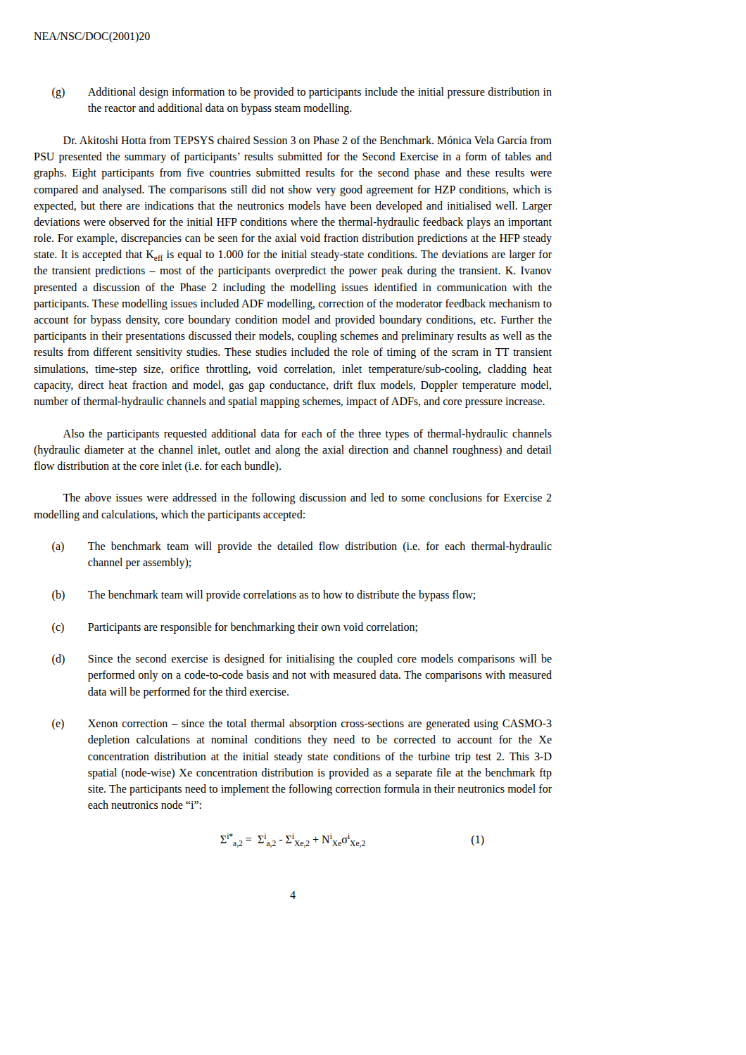NEA/NSC/DOC(2001)20
(g)
Additional design information to be provided to participants include the initial pressure distribution in the reactor and additional data on bypass steam modelling.
Dr. Akitoshi Hotta from TEPSYS chaired Session 3 on Phase 2 of the Benchmark. Mónica Vela García from PSU presented the summary of participants’ results submitted for the Second Exercise in a form of tables and graphs. Eight participants from five countries submitted results for the second phase and these results were compared and analysed. The comparisons still did not show very good agreement for HZP conditions, which is expected, but there are indications that the neutronics models have been developed and initialised well. Larger deviations were observed for the initial HFP conditions where the thermal-hydraulic feedback plays an important role. For example, discrepancies can be seen for the axial void fraction distribution predictions at the HFP steady state. It is accepted that Keff is equal to 1.000 for the initial steady-state conditions. The deviations are larger for the transient predictions – most of the participants overpredict the power peak during the transient. K. Ivanov presented a discussion of the Phase 2 including the modelling issues identified in communication with the participants. These modelling issues included ADF modelling, correction of the moderator feedback mechanism to account for bypass density, core boundary condition model and provided boundary conditions, etc. Further the participants in their presentations discussed their models, coupling schemes and preliminary results as well as the results from different sensitivity studies. These studies included the role of timing of the scram in TT transient simulations, time-step size, orifice throttling, void correlation, inlet temperature/sub-cooling, cladding heat capacity, direct heat fraction and model, gas gap conductance, drift flux models, Doppler temperature model, number of thermal-hydraulic channels and spatial mapping schemes, impact of ADFs, and core pressure increase.
Also the participants requested additional data for each of the three types of thermal-hydraulic channels (hydraulic diameter at the channel inlet, outlet and along the axial direction and channel roughness) and detail flow distribution at the core inlet (i.e. for each bundle).
The above issues were addressed in the following discussion and led to some conclusions for Exercise 2 modelling and calculations, which the participants accepted:
(a)
The benchmark team will provide the detailed flow distribution (i.e. for each thermal-hydraulic channel per assembly);
(b)
The benchmark team will provide correlations as to how to distribute the bypass flow;
(c)
Participants are responsible for benchmarking their own void correlation;
(d)
Since the second exercise is designed for initialising the coupled core models comparisons will be performed only on a code-to-code basis and not with measured data. The comparisons with measured data will be performed for the third exercise.
(e)
Xenon correction – since the total thermal absorption cross-sections are generated using CASMO-3 depletion calculations at nominal conditions they need to be corrected to account for the Xe concentration distribution at the initial steady state conditions of the turbine trip test 2. This 3-D spatial (node-wise) Xe concentration distribution is provided as a separate file at the benchmark ftp site. The participants need to implement the following correction formula in their neutronics model for each neutronics node “i”:
Σi*a,2 = Σia,2 - ΣiXe,2 + NiXeσiXe,2 (1)
4